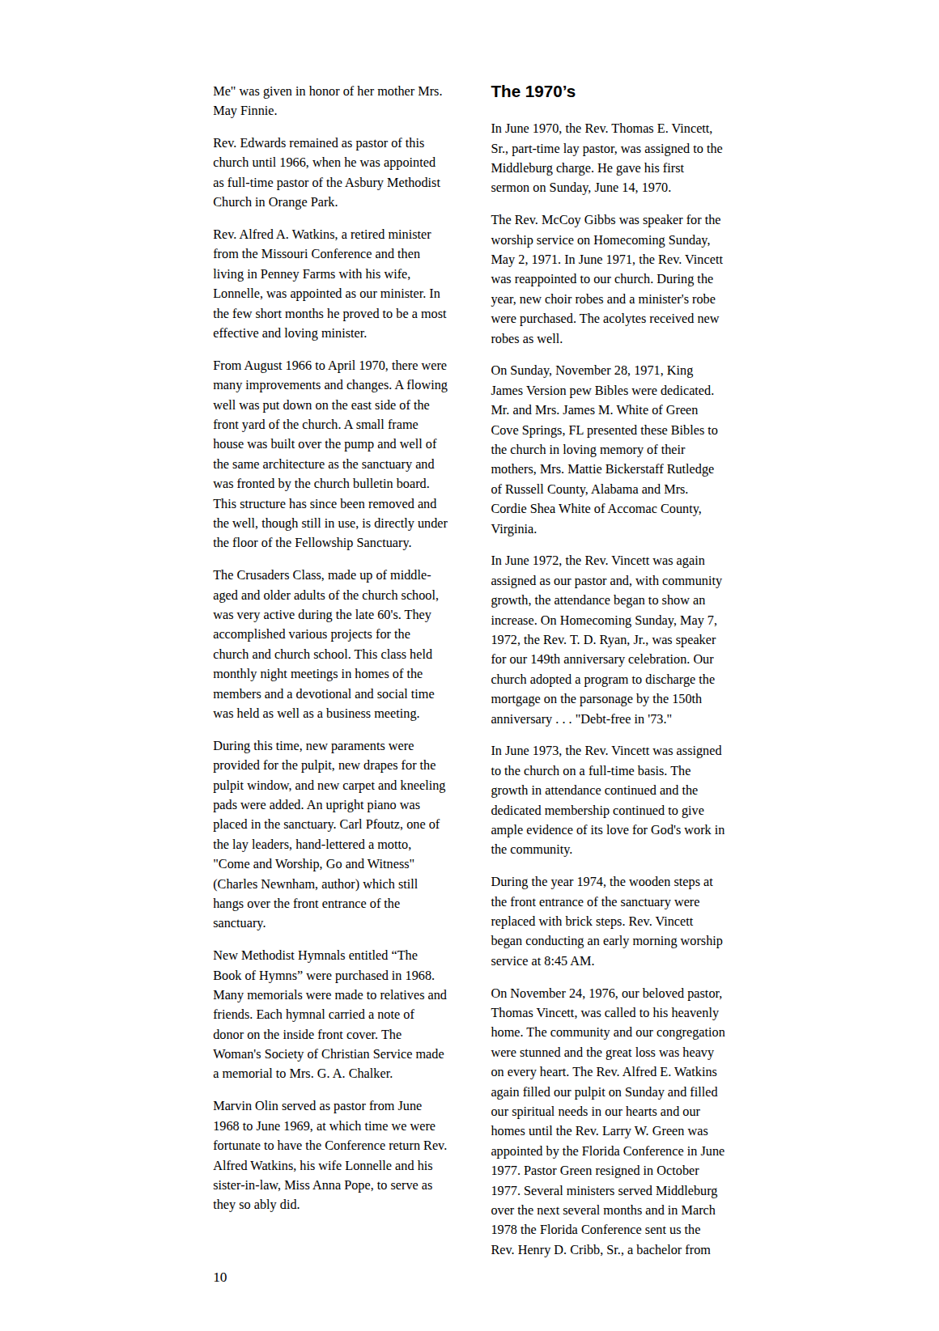Me" was given in honor of her mother Mrs. May Finnie.
Rev. Edwards remained as pastor of this church until 1966, when he was appointed as full-time pastor of the Asbury Methodist Church in Orange Park.
Rev. Alfred A. Watkins, a retired minister from the Missouri Conference and then living in Penney Farms with his wife, Lonnelle, was appointed as our minister. In the few short months he proved to be a most effective and loving minister.
From August 1966 to April 1970, there were many improvements and changes. A flowing well was put down on the east side of the front yard of the church. A small frame house was built over the pump and well of the same architecture as the sanctuary and was fronted by the church bulletin board. This structure has since been removed and the well, though still in use, is directly under the floor of the Fellowship Sanctuary.
The Crusaders Class, made up of middle-aged and older adults of the church school, was very active during the late 60's. They accomplished various projects for the church and church school. This class held monthly night meetings in homes of the members and a devotional and social time was held as well as a business meeting.
During this time, new paraments were provided for the pulpit, new drapes for the pulpit window, and new carpet and kneeling pads were added. An upright piano was placed in the sanctuary. Carl Pfoutz, one of the lay leaders, hand-lettered a motto, "Come and Worship, Go and Witness" (Charles Newnham, author) which still hangs over the front entrance of the sanctuary.
New Methodist Hymnals entitled “The Book of Hymns” were purchased in 1968. Many memorials were made to relatives and friends. Each hymnal carried a note of donor on the inside front cover. The Woman's Society of Christian Service made a memorial to Mrs. G. A. Chalker.
Marvin Olin served as pastor from June 1968 to June 1969, at which time we were fortunate to have the Conference return Rev. Alfred Watkins, his wife Lonnelle and his sister-in-law, Miss Anna Pope, to serve as they so ably did.
The 1970’s
In June 1970, the Rev. Thomas E. Vincett, Sr., part-time lay pastor, was assigned to the Middleburg charge. He gave his first sermon on Sunday, June 14, 1970.
The Rev. McCoy Gibbs was speaker for the worship service on Homecoming Sunday, May 2, 1971. In June 1971, the Rev. Vincett was reappointed to our church. During the year, new choir robes and a minister's robe were purchased. The acolytes received new robes as well.
On Sunday, November 28, 1971, King James Version pew Bibles were dedicated. Mr. and Mrs. James M. White of Green Cove Springs, FL presented these Bibles to the church in loving memory of their mothers, Mrs. Mattie Bickerstaff Rutledge of Russell County, Alabama and Mrs. Cordie Shea White of Accomac County, Virginia.
In June 1972, the Rev. Vincett was again assigned as our pastor and, with community growth, the attendance began to show an increase. On Homecoming Sunday, May 7, 1972, the Rev. T. D. Ryan, Jr., was speaker for our 149th anniversary celebration. Our church adopted a program to discharge the mortgage on the parsonage by the 150th anniversary . . . "Debt-free in '73."
In June 1973, the Rev. Vincett was assigned to the church on a full-time basis. The growth in attendance continued and the dedicated membership continued to give ample evidence of its love for God's work in the community.
During the year 1974, the wooden steps at the front entrance of the sanctuary were replaced with brick steps. Rev. Vincett began conducting an early morning worship service at 8:45 AM.
On November 24, 1976, our beloved pastor, Thomas Vincett, was called to his heavenly home. The community and our congregation were stunned and the great loss was heavy on every heart. The Rev. Alfred E. Watkins again filled our pulpit on Sunday and filled our spiritual needs in our hearts and our homes until the Rev. Larry W. Green was appointed by the Florida Conference in June 1977. Pastor Green resigned in October 1977. Several ministers served Middleburg over the next several months and in March 1978 the Florida Conference sent us the Rev. Henry D. Cribb, Sr., a bachelor from
10